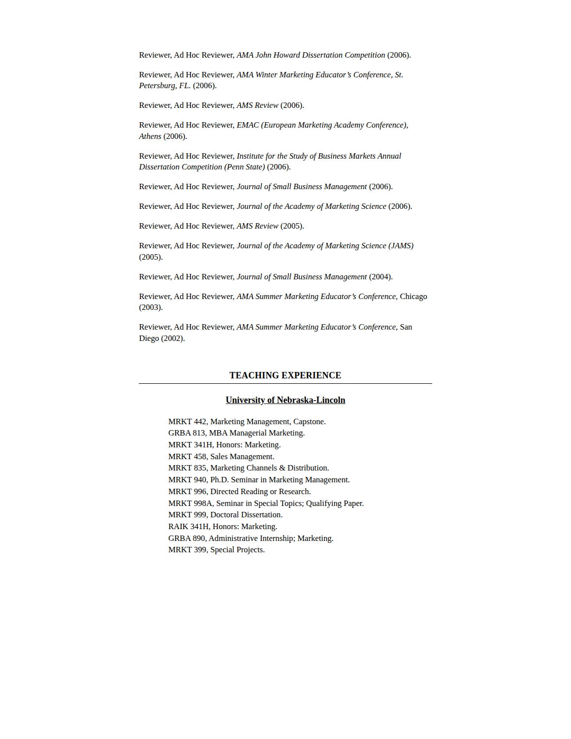Reviewer, Ad Hoc Reviewer, AMA John Howard Dissertation Competition (2006).
Reviewer, Ad Hoc Reviewer, AMA Winter Marketing Educator’s Conference, St. Petersburg, FL. (2006).
Reviewer, Ad Hoc Reviewer, AMS Review (2006).
Reviewer, Ad Hoc Reviewer, EMAC (European Marketing Academy Conference), Athens (2006).
Reviewer, Ad Hoc Reviewer, Institute for the Study of Business Markets Annual Dissertation Competition (Penn State) (2006).
Reviewer, Ad Hoc Reviewer, Journal of Small Business Management (2006).
Reviewer, Ad Hoc Reviewer, Journal of the Academy of Marketing Science (2006).
Reviewer, Ad Hoc Reviewer, AMS Review (2005).
Reviewer, Ad Hoc Reviewer, Journal of the Academy of Marketing Science (JAMS) (2005).
Reviewer, Ad Hoc Reviewer, Journal of Small Business Management (2004).
Reviewer, Ad Hoc Reviewer, AMA Summer Marketing Educator’s Conference, Chicago (2003).
Reviewer, Ad Hoc Reviewer, AMA Summer Marketing Educator’s Conference, San Diego (2002).
TEACHING EXPERIENCE
University of Nebraska-Lincoln
MRKT 442, Marketing Management, Capstone.
GRBA 813, MBA Managerial Marketing.
MRKT 341H, Honors: Marketing.
MRKT 458, Sales Management.
MRKT 835, Marketing Channels & Distribution.
MRKT 940, Ph.D. Seminar in Marketing Management.
MRKT 996, Directed Reading or Research.
MRKT 998A, Seminar in Special Topics; Qualifying Paper.
MRKT 999, Doctoral Dissertation.
RAIK 341H, Honors: Marketing.
GRBA 890, Administrative Internship; Marketing.
MRKT 399, Special Projects.